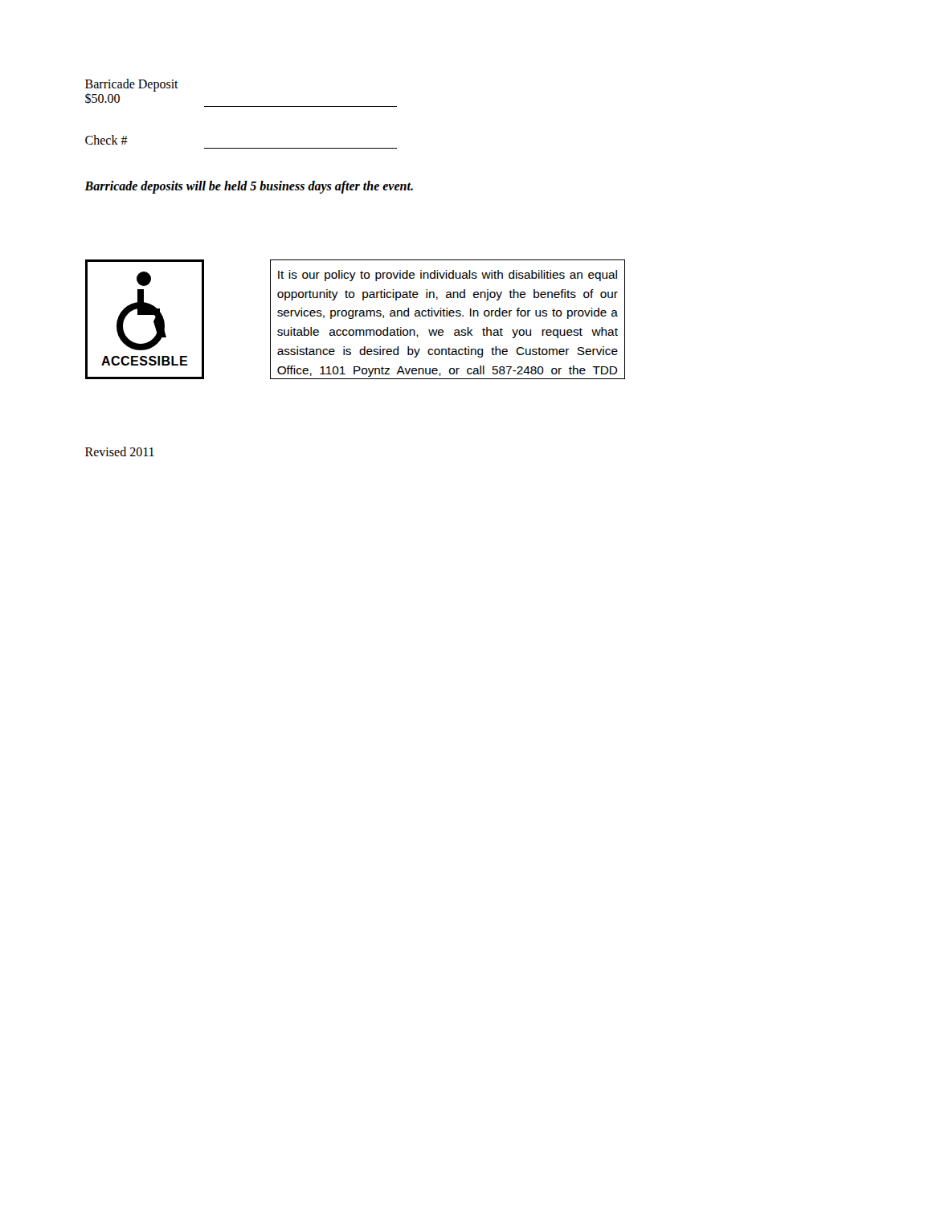Barricade Deposit
$50.00
Check #
Barricade deposits will be held 5 business days after the event.
ACCESSIBLE
It is our policy to provide individuals with disabilities an equal opportunity to participate in, and enjoy the benefits of our services, programs, and activities. In order for us to provide a suitable accommodation, we ask that you request what assistance is desired by contacting the Customer Service Office, 1101 Poyntz Avenue, or call 587-2480 or the TDD Kansas Relay Center at 1-800-766-
Revised 2011